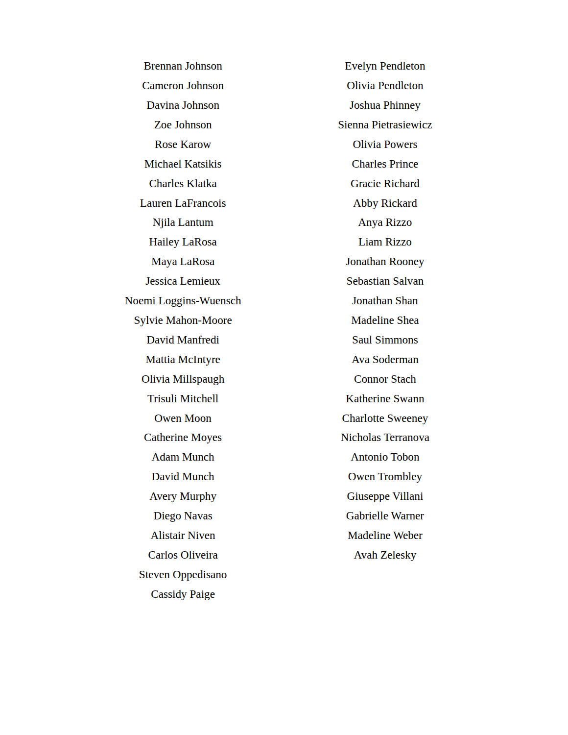Brennan Johnson
Cameron Johnson
Davina Johnson
Zoe Johnson
Rose Karow
Michael Katsikis
Charles Klatka
Lauren LaFrancois
Njila Lantum
Hailey LaRosa
Maya LaRosa
Jessica Lemieux
Noemi Loggins-Wuensch
Sylvie Mahon-Moore
David Manfredi
Mattia McIntyre
Olivia Millspaugh
Trisuli Mitchell
Owen Moon
Catherine Moyes
Adam Munch
David Munch
Avery Murphy
Diego Navas
Alistair Niven
Carlos Oliveira
Steven Oppedisano
Cassidy Paige
Evelyn Pendleton
Olivia Pendleton
Joshua Phinney
Sienna Pietrasiewicz
Olivia Powers
Charles Prince
Gracie Richard
Abby Rickard
Anya Rizzo
Liam Rizzo
Jonathan Rooney
Sebastian Salvan
Jonathan Shan
Madeline Shea
Saul Simmons
Ava Soderman
Connor Stach
Katherine Swann
Charlotte Sweeney
Nicholas Terranova
Antonio Tobon
Owen Trombley
Giuseppe Villani
Gabrielle Warner
Madeline Weber
Avah Zelesky